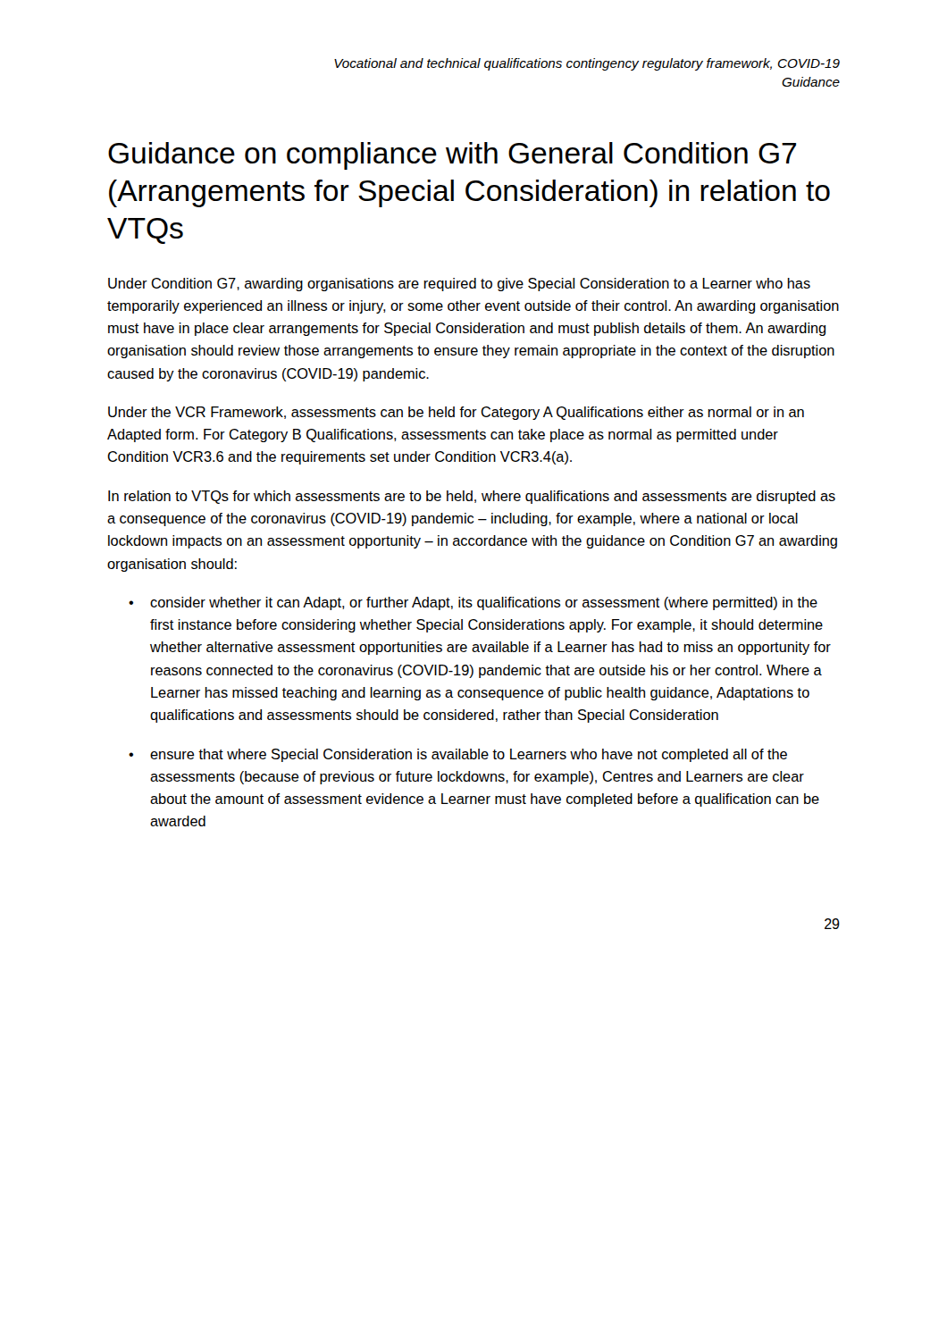Vocational and technical qualifications contingency regulatory framework, COVID-19
Guidance
Guidance on compliance with General Condition G7 (Arrangements for Special Consideration) in relation to VTQs
Under Condition G7, awarding organisations are required to give Special Consideration to a Learner who has temporarily experienced an illness or injury, or some other event outside of their control. An awarding organisation must have in place clear arrangements for Special Consideration and must publish details of them. An awarding organisation should review those arrangements to ensure they remain appropriate in the context of the disruption caused by the coronavirus (COVID-19) pandemic.
Under the VCR Framework, assessments can be held for Category A Qualifications either as normal or in an Adapted form. For Category B Qualifications, assessments can take place as normal as permitted under Condition VCR3.6 and the requirements set under Condition VCR3.4(a).
In relation to VTQs for which assessments are to be held, where qualifications and assessments are disrupted as a consequence of the coronavirus (COVID-19) pandemic – including, for example, where a national or local lockdown impacts on an assessment opportunity – in accordance with the guidance on Condition G7 an awarding organisation should:
consider whether it can Adapt, or further Adapt, its qualifications or assessment (where permitted) in the first instance before considering whether Special Considerations apply. For example, it should determine whether alternative assessment opportunities are available if a Learner has had to miss an opportunity for reasons connected to the coronavirus (COVID-19) pandemic that are outside his or her control. Where a Learner has missed teaching and learning as a consequence of public health guidance, Adaptations to qualifications and assessments should be considered, rather than Special Consideration
ensure that where Special Consideration is available to Learners who have not completed all of the assessments (because of previous or future lockdowns, for example), Centres and Learners are clear about the amount of assessment evidence a Learner must have completed before a qualification can be awarded
29